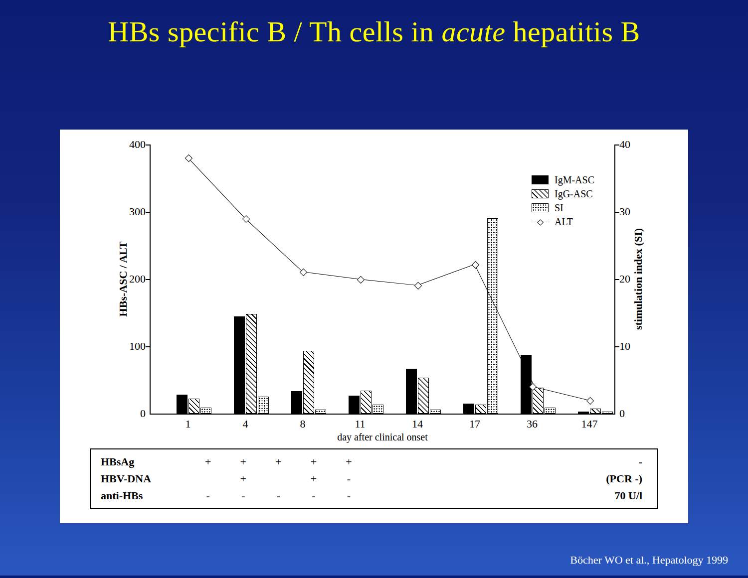HBs specific B / Th cells in acute hepatitis B
400
300
200
100
0
40
30
20
10
0
HBs-ASC / ALT
stimulation index (SI)
IgM-ASC
IgG-ASC
SI
ALT
1
4
8
11
14
17
36
147
day after clinical onset
| HBsAg | + | + | + | | + | | + | - |
| HBV-DNA | | + | | | + | | - | (PCR -) |
| anti-HBs | - | - | - | | - | | - | 70 U/l |
Böcher WO et al., Hepatology 1999